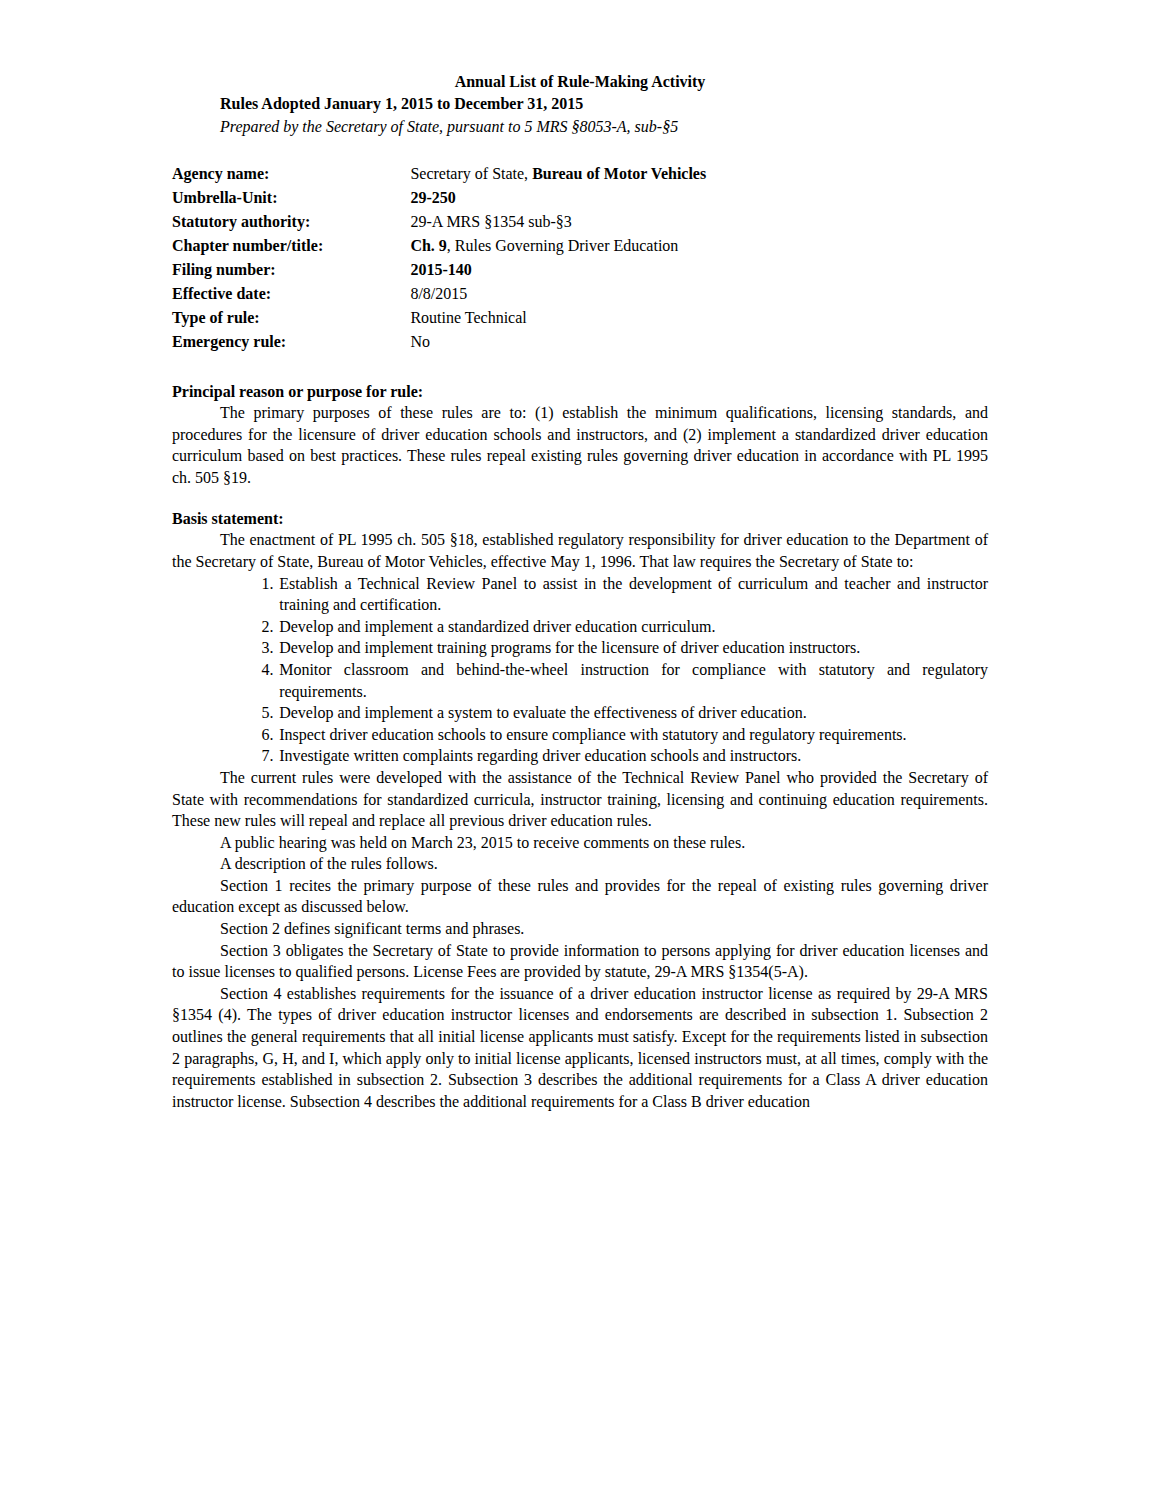Annual List of Rule-Making Activity
Rules Adopted January 1, 2015 to December 31, 2015
Prepared by the Secretary of State, pursuant to 5 MRS §8053-A, sub-§5
| Agency name: | Secretary of State, Bureau of Motor Vehicles |
| Umbrella-Unit: | 29-250 |
| Statutory authority: | 29-A MRS §1354 sub-§3 |
| Chapter number/title: | Ch. 9 , Rules Governing Driver Education |
| Filing number: | 2015-140 |
| Effective date: | 8/8/2015 |
| Type of rule: | Routine Technical |
| Emergency rule: | No |
Principal reason or purpose for rule:
The primary purposes of these rules are to: (1) establish the minimum qualifications, licensing standards, and procedures for the licensure of driver education schools and instructors, and (2) implement a standardized driver education curriculum based on best practices. These rules repeal existing rules governing driver education in accordance with PL 1995 ch. 505 §19.
Basis statement:
The enactment of PL 1995 ch. 505 §18, established regulatory responsibility for driver education to the Department of the Secretary of State, Bureau of Motor Vehicles, effective May 1, 1996. That law requires the Secretary of State to:
Establish a Technical Review Panel to assist in the development of curriculum and teacher and instructor training and certification.
Develop and implement a standardized driver education curriculum.
Develop and implement training programs for the licensure of driver education instructors.
Monitor classroom and behind-the-wheel instruction for compliance with statutory and regulatory requirements.
Develop and implement a system to evaluate the effectiveness of driver education.
Inspect driver education schools to ensure compliance with statutory and regulatory requirements.
Investigate written complaints regarding driver education schools and instructors.
The current rules were developed with the assistance of the Technical Review Panel who provided the Secretary of State with recommendations for standardized curricula, instructor training, licensing and continuing education requirements. These new rules will repeal and replace all previous driver education rules.
A public hearing was held on March 23, 2015 to receive comments on these rules.
A description of the rules follows.
Section 1 recites the primary purpose of these rules and provides for the repeal of existing rules governing driver education except as discussed below.
Section 2 defines significant terms and phrases.
Section 3 obligates the Secretary of State to provide information to persons applying for driver education licenses and to issue licenses to qualified persons. License Fees are provided by statute, 29-A MRS §1354(5-A).
Section 4 establishes requirements for the issuance of a driver education instructor license as required by 29-A MRS §1354 (4). The types of driver education instructor licenses and endorsements are described in subsection 1. Subsection 2 outlines the general requirements that all initial license applicants must satisfy. Except for the requirements listed in subsection 2 paragraphs, G, H, and I, which apply only to initial license applicants, licensed instructors must, at all times, comply with the requirements established in subsection 2. Subsection 3 describes the additional requirements for a Class A driver education instructor license. Subsection 4 describes the additional requirements for a Class B driver education